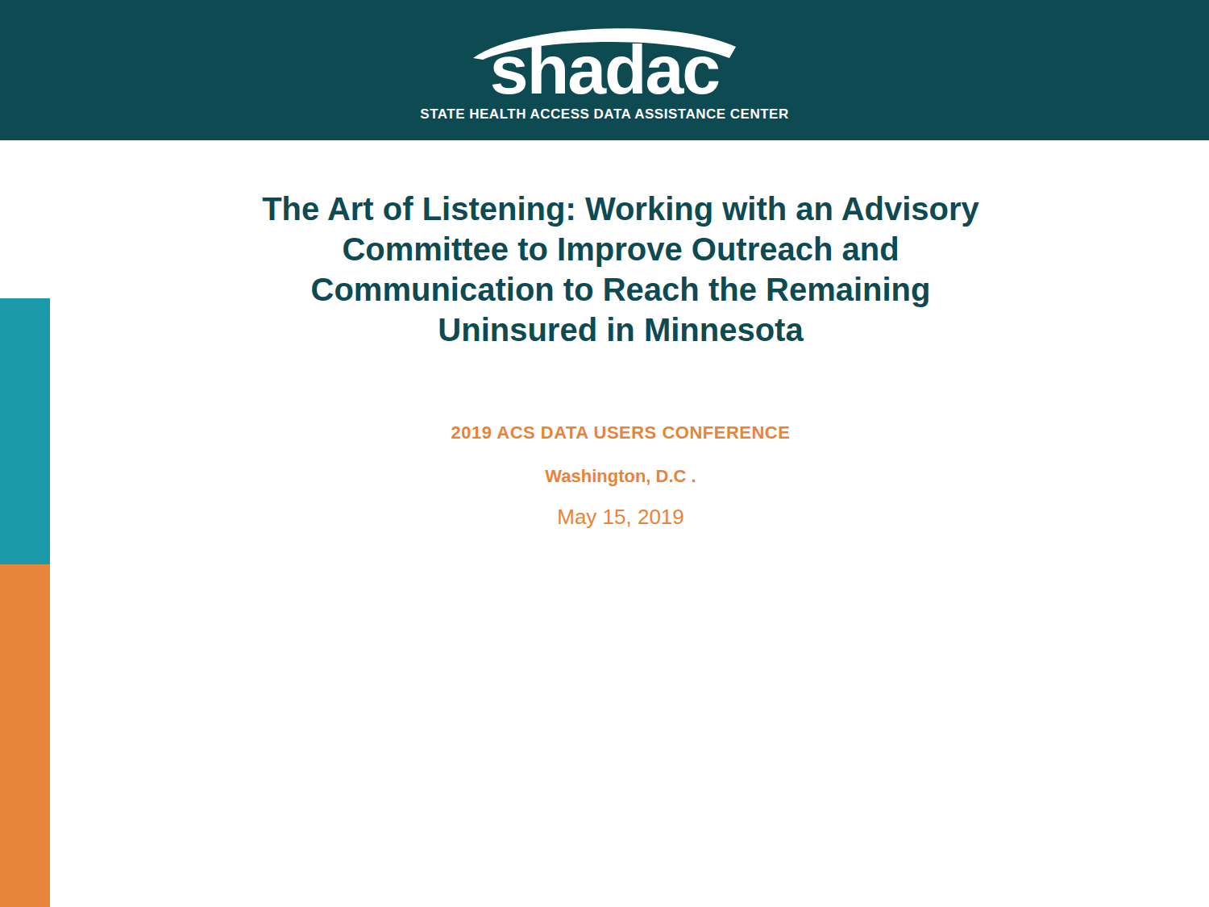shadac
STATE HEALTH ACCESS DATA ASSISTANCE CENTER
The Art of Listening: Working with an Advisory Committee to Improve Outreach and Communication to Reach the Remaining Uninsured in Minnesota
2019 ACS DATA USERS CONFERENCE
Washington, D.C .
May 15, 2019